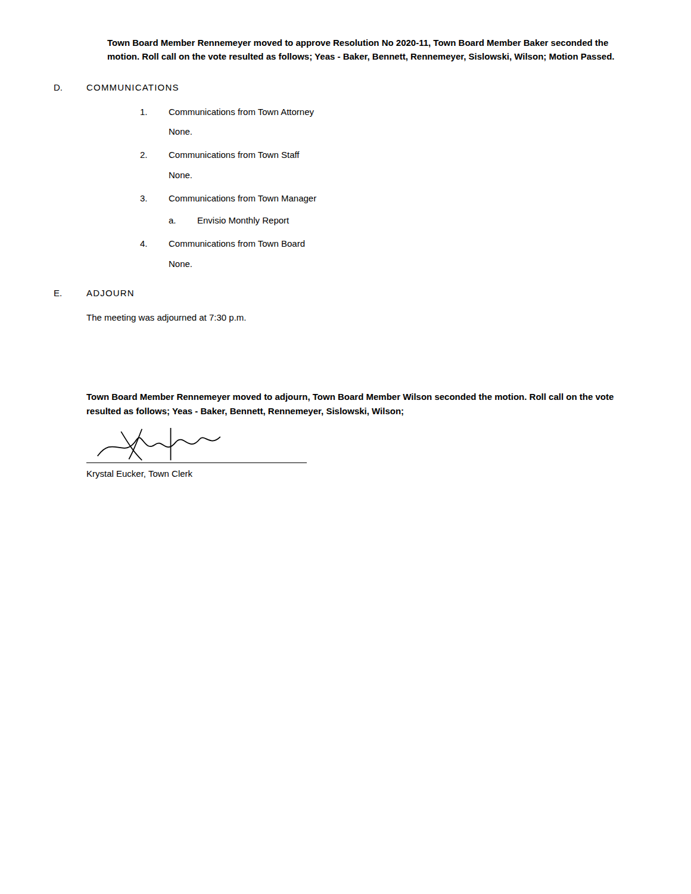Town Board Member Rennemeyer moved to approve Resolution No 2020-11, Town Board Member Baker seconded the motion. Roll call on the vote resulted as follows; Yeas - Baker, Bennett, Rennemeyer, Sislowski, Wilson; Motion Passed.
D.
COMMUNICATIONS
1.
Communications from Town Attorney
None.
2.
Communications from Town Staff
None.
3.
Communications from Town Manager
a.
Envisio Monthly Report
4.
Communications from Town Board
None.
E.
ADJOURN
The meeting was adjourned at 7:30 p.m.
Town Board Member Rennemeyer moved to adjourn, Town Board Member Wilson seconded the motion. Roll call on the vote resulted as follows; Yeas - Baker, Bennett, Rennemeyer, Sislowski, Wilson;
Krystal Eucker, Town Clerk